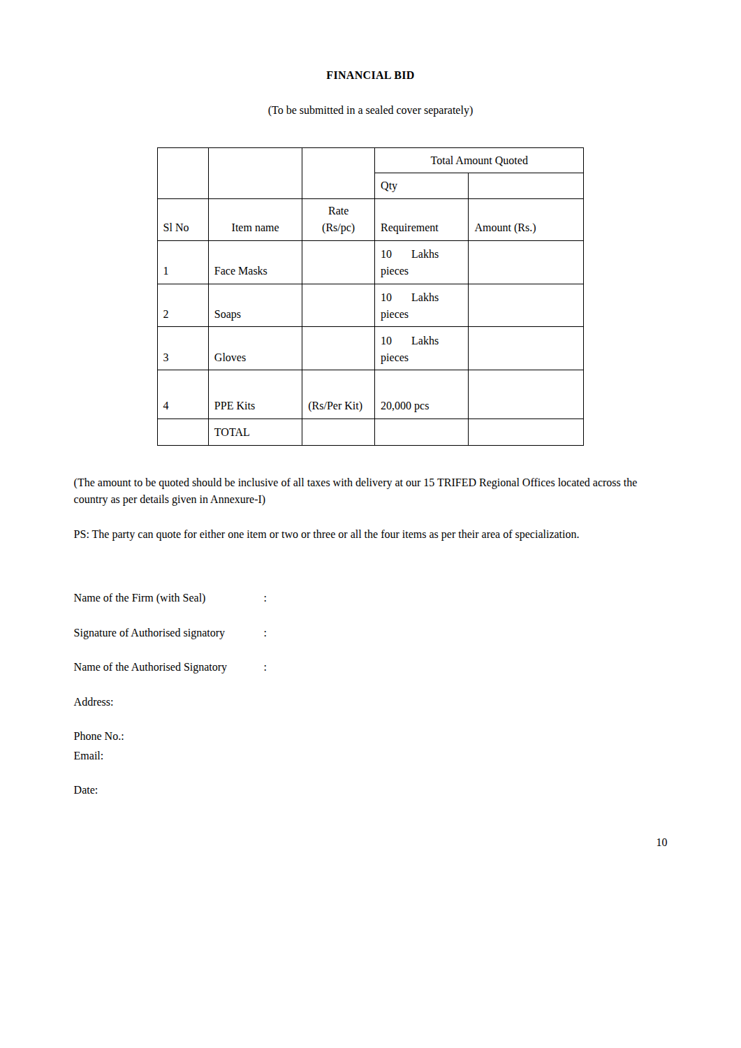FINANCIAL BID
(To be submitted in a sealed cover separately)
| | | | Total Amount Quoted |
| Qty | |
| Sl No | Item name | Rate (Rs/pc) | Requirement | Amount (Rs.) |
| 1 | Face Masks | | 10 Lakhs pieces | |
| 2 | Soaps | | 10 Lakhs pieces | |
| 3 | Gloves | | 10 Lakhs pieces | |
| 4 | PPE Kits | (Rs/Per Kit) | 20,000 pcs | |
| | TOTAL | | | |
(The amount to be quoted should be inclusive of all taxes with delivery at our 15 TRIFED Regional Offices located across the country as per details given in Annexure-I)
PS: The party can quote for either one item or two or three or all the four items as per their area of specialization.
Name of the Firm (with Seal):
Signature of Authorised signatory:
Name of the Authorised Signatory:
Address:
Phone No.:
Email:
Date:
10